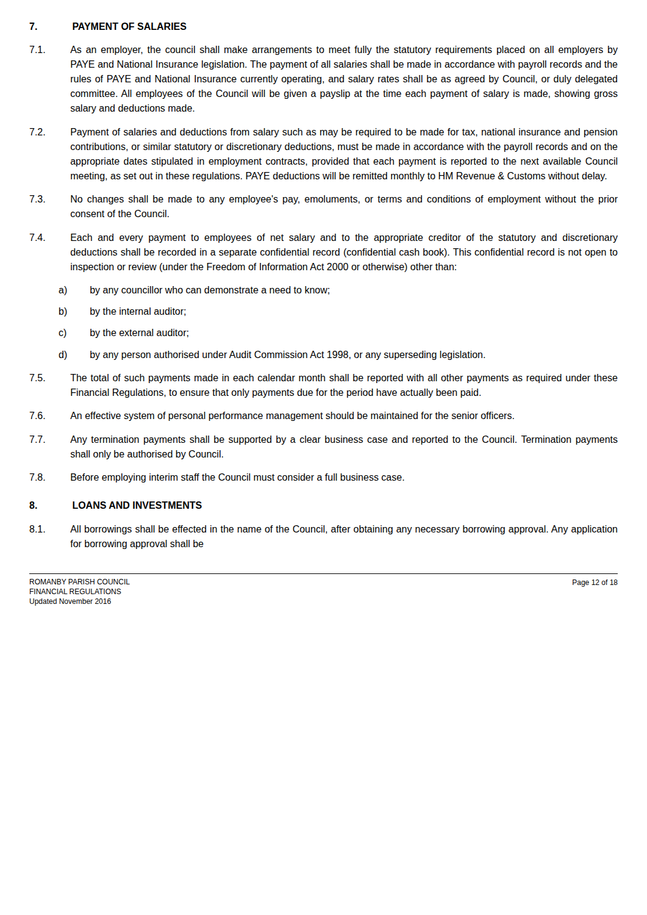7. PAYMENT OF SALARIES
7.1. As an employer, the council shall make arrangements to meet fully the statutory requirements placed on all employers by PAYE and National Insurance legislation. The payment of all salaries shall be made in accordance with payroll records and the rules of PAYE and National Insurance currently operating, and salary rates shall be as agreed by Council, or duly delegated committee. All employees of the Council will be given a payslip at the time each payment of salary is made, showing gross salary and deductions made.
7.2. Payment of salaries and deductions from salary such as may be required to be made for tax, national insurance and pension contributions, or similar statutory or discretionary deductions, must be made in accordance with the payroll records and on the appropriate dates stipulated in employment contracts, provided that each payment is reported to the next available Council meeting, as set out in these regulations. PAYE deductions will be remitted monthly to HM Revenue & Customs without delay.
7.3. No changes shall be made to any employee's pay, emoluments, or terms and conditions of employment without the prior consent of the Council.
7.4. Each and every payment to employees of net salary and to the appropriate creditor of the statutory and discretionary deductions shall be recorded in a separate confidential record (confidential cash book). This confidential record is not open to inspection or review (under the Freedom of Information Act 2000 or otherwise) other than:
a) by any councillor who can demonstrate a need to know;
b) by the internal auditor;
c) by the external auditor;
d) by any person authorised under Audit Commission Act 1998, or any superseding legislation.
7.5. The total of such payments made in each calendar month shall be reported with all other payments as required under these Financial Regulations, to ensure that only payments due for the period have actually been paid.
7.6. An effective system of personal performance management should be maintained for the senior officers.
7.7. Any termination payments shall be supported by a clear business case and reported to the Council. Termination payments shall only be authorised by Council.
7.8. Before employing interim staff the Council must consider a full business case.
8. LOANS AND INVESTMENTS
8.1. All borrowings shall be effected in the name of the Council, after obtaining any necessary borrowing approval. Any application for borrowing approval shall be
ROMANBY PARISH COUNCIL
FINANCIAL REGULATIONS
Updated November 2016
Page 12 of 18